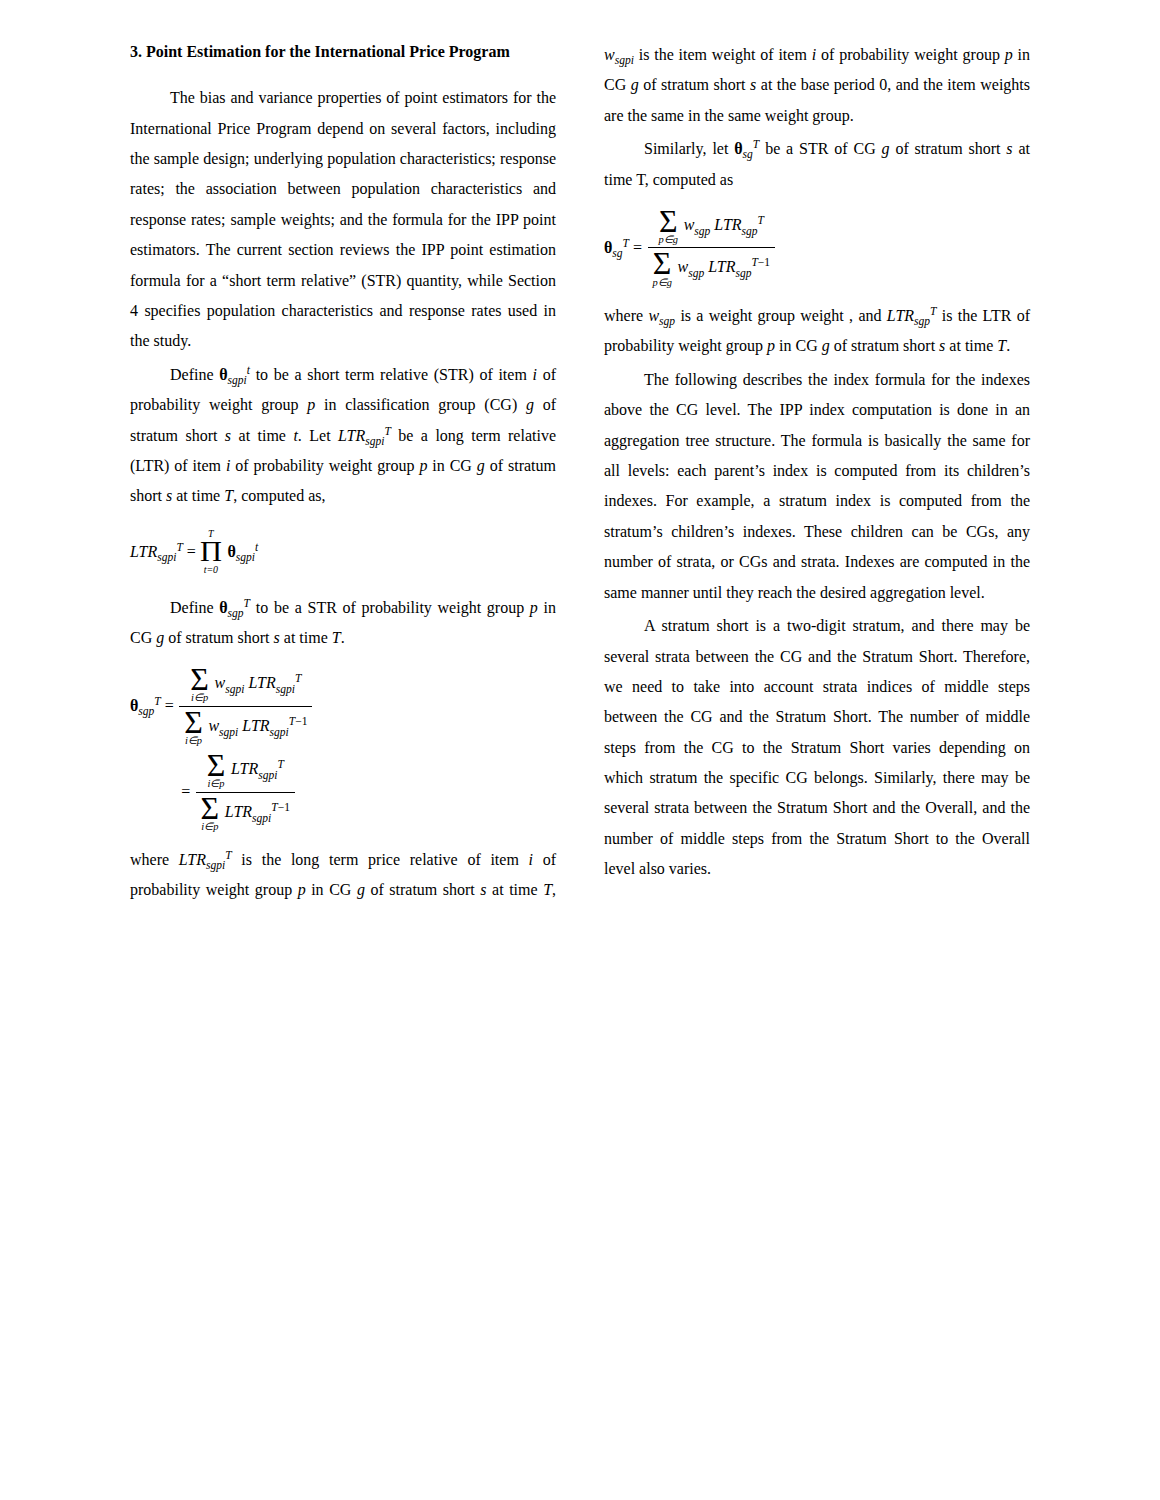3. Point Estimation for the International Price Program
The bias and variance properties of point estimators for the International Price Program depend on several factors, including the sample design; underlying population characteristics; response rates; the association between population characteristics and response rates; sample weights; and the formula for the IPP point estimators. The current section reviews the IPP point estimation formula for a “short term relative” (STR) quantity, while Section 4 specifies population characteristics and response rates used in the study.
Define θsgpit to be a short term relative (STR) of item i of probability weight group p in classification group (CG) g of stratum short s at time t. Let LTRsgpiT be a long term relative (LTR) of item i of probability weight group p in CG g of stratum short s at time T, computed as,
LTRsgpiT = T Π t=0 θsgpit
Define θsgpT to be a STR of probability weight group p in CG g of stratum short s at time T.
θsgpT = Σi∈p wsgpi LTRsgpiT Σi∈p wsgpi LTRsgpiT−1
= Σi∈p LTRsgpiT Σi∈p LTRsgpiT−1
where LTRsgpiT is the long term price relative of item i of probability weight group p in CG g of stratum short s at time T, wsgpi is the item weight of item i of probability weight group p in CG g of stratum short s at the base period 0, and the item weights are the same in the same weight group.
Similarly, let θsgT be a STR of CG g of stratum short s at time T, computed as
θsgT = Σp∈g wsgp LTRsgpT Σp∈g wsgp LTRsgpT−1
where wsgp is a weight group weight , and LTRsgpT is the LTR of probability weight group p in CG g of stratum short s at time T.
The following describes the index formula for the indexes above the CG level. The IPP index computation is done in an aggregation tree structure. The formula is basically the same for all levels: each parent’s index is computed from its children’s indexes. For example, a stratum index is computed from the stratum’s children’s indexes. These children can be CGs, any number of strata, or CGs and strata. Indexes are computed in the same manner until they reach the desired aggregation level.
A stratum short is a two-digit stratum, and there may be several strata between the CG and the Stratum Short. Therefore, we need to take into account strata indices of middle steps between the CG and the Stratum Short. The number of middle steps from the CG to the Stratum Short varies depending on which stratum the specific CG belongs. Similarly, there may be several strata between the Stratum Short and the Overall, and the number of middle steps from the Stratum Short to the Overall level also varies.